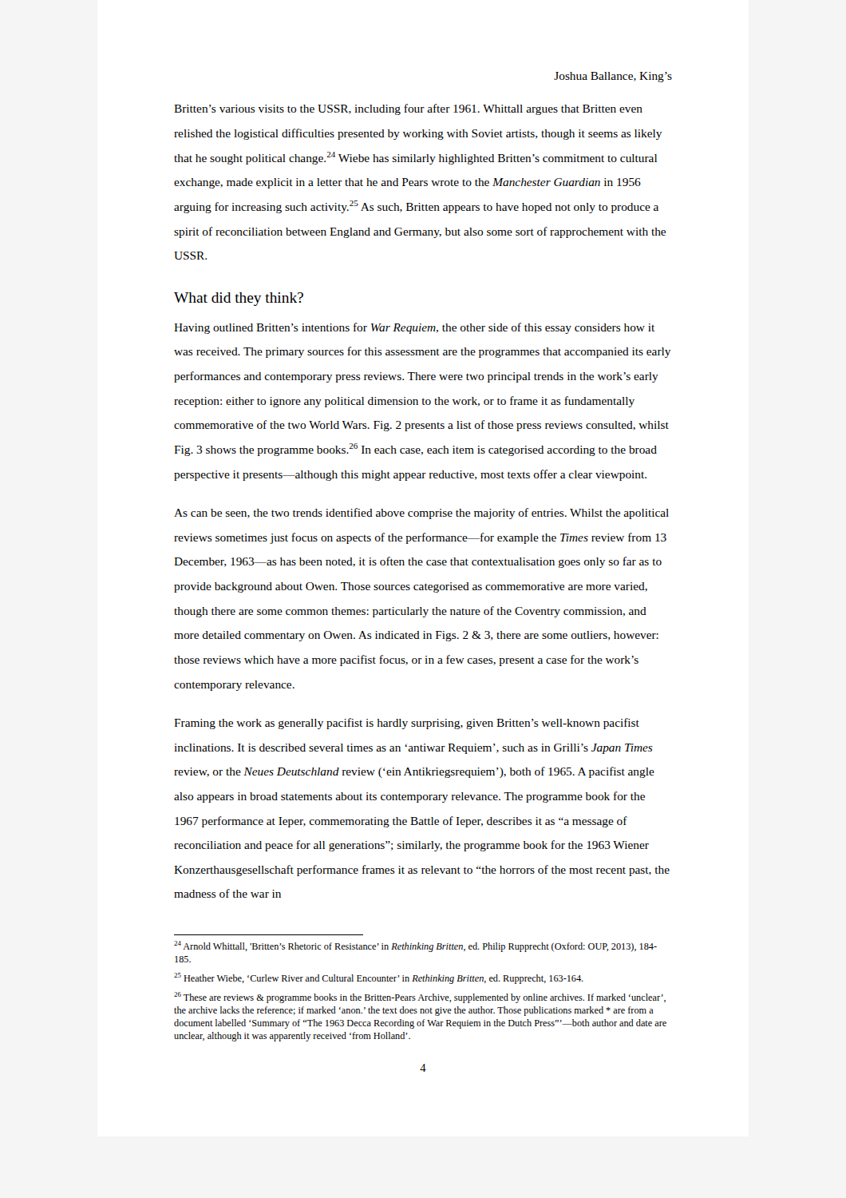Joshua Ballance, King’s
Britten’s various visits to the USSR, including four after 1961. Whittall argues that Britten even relished the logistical difficulties presented by working with Soviet artists, though it seems as likely that he sought political change.24 Wiebe has similarly highlighted Britten’s commitment to cultural exchange, made explicit in a letter that he and Pears wrote to the Manchester Guardian in 1956 arguing for increasing such activity.25 As such, Britten appears to have hoped not only to produce a spirit of reconciliation between England and Germany, but also some sort of rapprochement with the USSR.
What did they think?
Having outlined Britten’s intentions for War Requiem, the other side of this essay considers how it was received. The primary sources for this assessment are the programmes that accompanied its early performances and contemporary press reviews. There were two principal trends in the work’s early reception: either to ignore any political dimension to the work, or to frame it as fundamentally commemorative of the two World Wars. Fig. 2 presents a list of those press reviews consulted, whilst Fig. 3 shows the programme books.26 In each case, each item is categorised according to the broad perspective it presents—although this might appear reductive, most texts offer a clear viewpoint.
As can be seen, the two trends identified above comprise the majority of entries. Whilst the apolitical reviews sometimes just focus on aspects of the performance—for example the Times review from 13 December, 1963—as has been noted, it is often the case that contextualisation goes only so far as to provide background about Owen. Those sources categorised as commemorative are more varied, though there are some common themes: particularly the nature of the Coventry commission, and more detailed commentary on Owen. As indicated in Figs. 2 & 3, there are some outliers, however: those reviews which have a more pacifist focus, or in a few cases, present a case for the work’s contemporary relevance.
Framing the work as generally pacifist is hardly surprising, given Britten’s well-known pacifist inclinations. It is described several times as an ‘antiwar Requiem’, such as in Grilli’s Japan Times review, or the Neues Deutschland review (‘ein Antikriegsrequiem’), both of 1965. A pacifist angle also appears in broad statements about its contemporary relevance. The programme book for the 1967 performance at Ieper, commemorating the Battle of Ieper, describes it as “a message of reconciliation and peace for all generations”; similarly, the programme book for the 1963 Wiener Konzerthausgesellschaft performance frames it as relevant to “the horrors of the most recent past, the madness of the war in
24 Arnold Whittall, 'Britten’s Rhetoric of Resistance’ in Rethinking Britten, ed. Philip Rupprecht (Oxford: OUP, 2013), 184-185.
25 Heather Wiebe, ‘Curlew River and Cultural Encounter’ in Rethinking Britten, ed. Rupprecht, 163-164.
26 These are reviews & programme books in the Britten-Pears Archive, supplemented by online archives. If marked ‘unclear’, the archive lacks the reference; if marked ‘anon.’ the text does not give the author. Those publications marked * are from a document labelled ‘Summary of “The 1963 Decca Recording of War Requiem in the Dutch Press”’—both author and date are unclear, although it was apparently received ‘from Holland’.
4